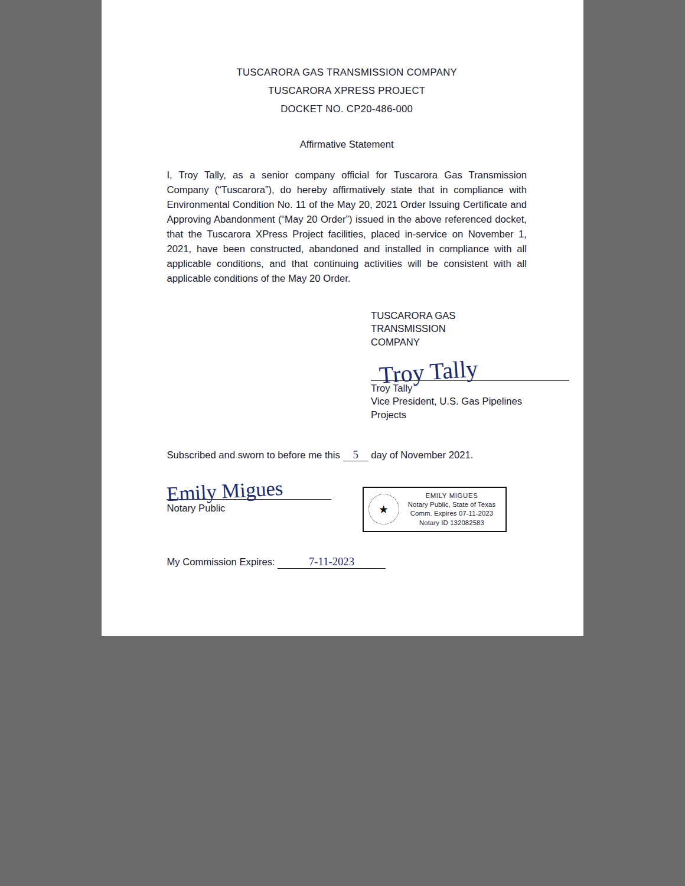TUSCARORA GAS TRANSMISSION COMPANY
TUSCARORA XPRESS PROJECT
DOCKET NO. CP20-486-000
Affirmative Statement
I, Troy Tally, as a senior company official for Tuscarora Gas Transmission Company (“Tuscarora”), do hereby affirmatively state that in compliance with Environmental Condition No. 11 of the May 20, 2021 Order Issuing Certificate and Approving Abandonment (“May 20 Order”) issued in the above referenced docket, that the Tuscarora XPress Project facilities, placed in-service on November 1, 2021, have been constructed, abandoned and installed in compliance with all applicable conditions, and that continuing activities will be consistent with all applicable conditions of the May 20 Order.
TUSCARORA GAS TRANSMISSION
COMPANY
Troy Tally
Troy Tally
Vice President, U.S. Gas Pipelines Projects
Subscribed and sworn to before me this 5 day of November 2021.
Emily Migues
Notary Public
★
EMILY MIGUES
Notary Public, State of Texas
Comm. Expires 07-11-2023
Notary ID 132082583
My Commission Expires: 7-11-2023